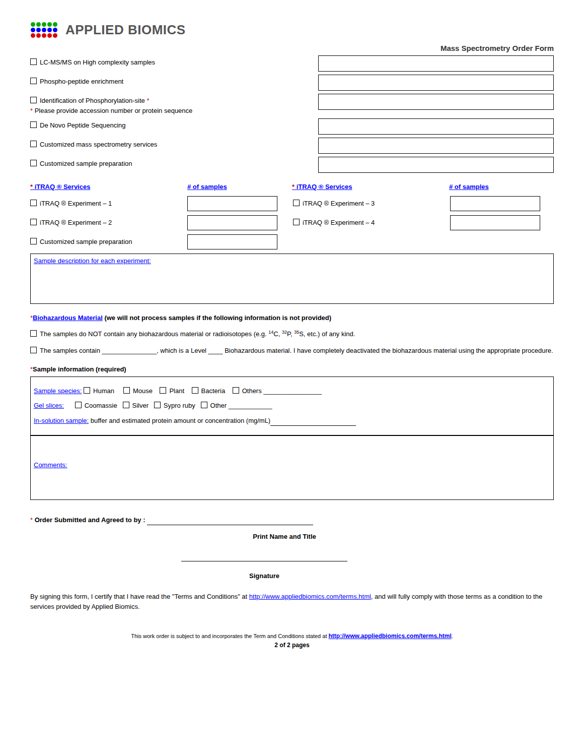APPLIED BIOMICS
Mass Spectrometry Order Form
LC-MS/MS on High complexity samples
Phospho-peptide enrichment
Identification of Phosphorylation-site *
* Please provide accession number or protein sequence
De Novo Peptide Sequencing
Customized mass spectrometry services
Customized sample preparation
* iTRAQ ® Services
# of samples
* iTRAQ ® Services
# of samples
iTRAQ ® Experiment – 1
iTRAQ ® Experiment – 3
iTRAQ ® Experiment – 2
iTRAQ ® Experiment – 4
Customized sample preparation
Sample description for each experiment:
*Biohazardous Material (we will not process samples if the following information is not provided)
The samples do NOT contain any biohazardous material or radioisotopes (e.g. 14C, 32P, 35S, etc.) of any kind.
The samples contain _______________, which is a Level ____ Biohazardous material. I have completely deactivated the biohazardous material using the appropriate procedure.
*Sample information (required)
Sample species: Human Mouse Plant Bacteria Others ________________
Gel slices: Coomassie Silver Sypro ruby Other ____________
In-solution sample: buffer and estimated protein amount or concentration (mg/mL)
Comments:
* Order Submitted and Agreed to by :
Print Name and Title
Signature
By signing this form, I certify that I have read the "Terms and Conditions" at http://www.appliedbiomics.com/terms.html, and will fully comply with those terms as a condition to the services provided by Applied Biomics.
This work order is subject to and incorporates the Term and Conditions stated at http://www.appliedbiomics.com/terms.html.
2 of 2 pages